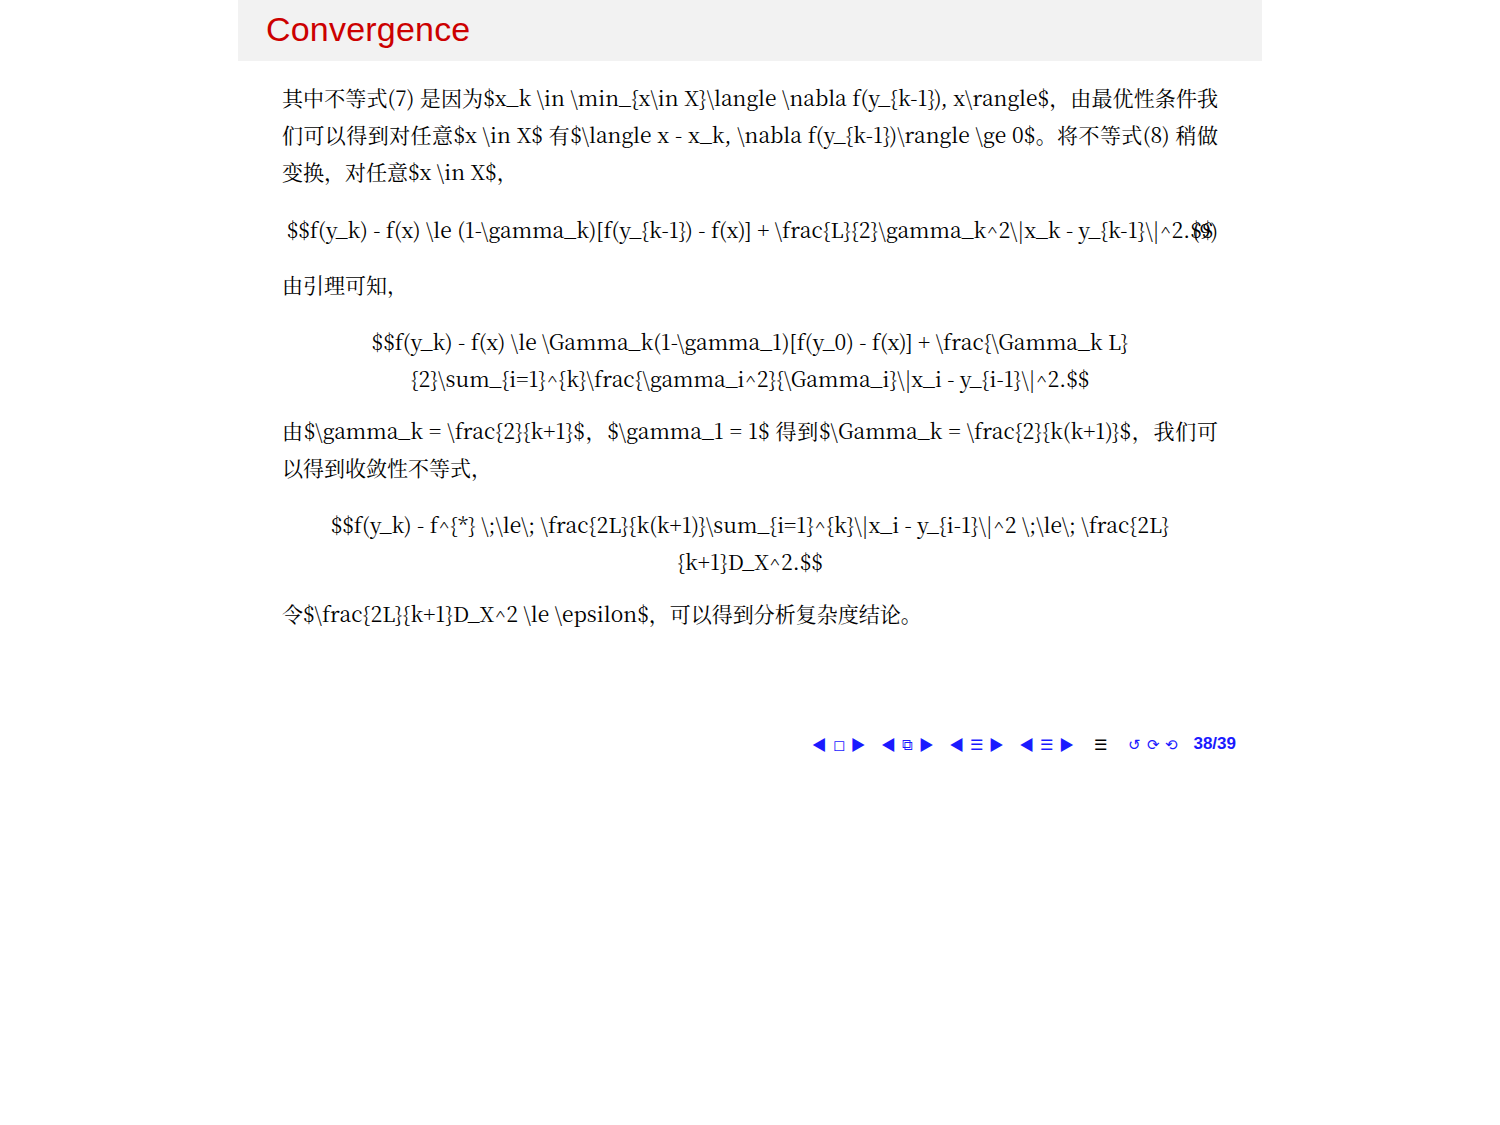Convergence
其中不等式(7) 是因为$x_k \in \min_{x\in X}\langle \nabla f(y_{k-1}), x\rangle$，由最优性条件我们可以得到对任意$x \in X$ 有$\langle x - x_k, \nabla f(y_{k-1})\rangle \ge 0$。将不等式(8) 稍做变换，对任意$x \in X$，
$$f(y_k) - f(x) \le (1-\gamma_k)[f(y_{k-1}) - f(x)] + \frac{L}{2}\gamma_k^2\|x_k - y_{k-1}\|^2.$$ (9)
由引理可知，
$$f(y_k) - f(x) \le \Gamma_k(1-\gamma_1)[f(y_0) - f(x)] + \frac{\Gamma_k L}{2}\sum_{i=1}^{k}\frac{\gamma_i^2}{\Gamma_i}\|x_i - y_{i-1}\|^2.$$
由$\gamma_k = \frac{2}{k+1}$，$\gamma_1 = 1$ 得到$\Gamma_k = \frac{2}{k(k+1)}$，我们可以得到收敛性不等式，
$$f(y_k) - f^{*} \;\le\; \frac{2L}{k(k+1)}\sum_{i=1}^{k}\|x_i - y_{i-1}\|^2 \;\le\; \frac{2L}{k+1}D_X^2.$$
令$\frac{2L}{k+1}D_X^2 \le \epsilon$，可以得到分析复杂度结论。
◀ ◻ ▶ ◀ ⧉ ▶ ◀ ☰ ▶ ◀ ☰ ▶ ☰ ↺ ⟳ ⟲ 38/39